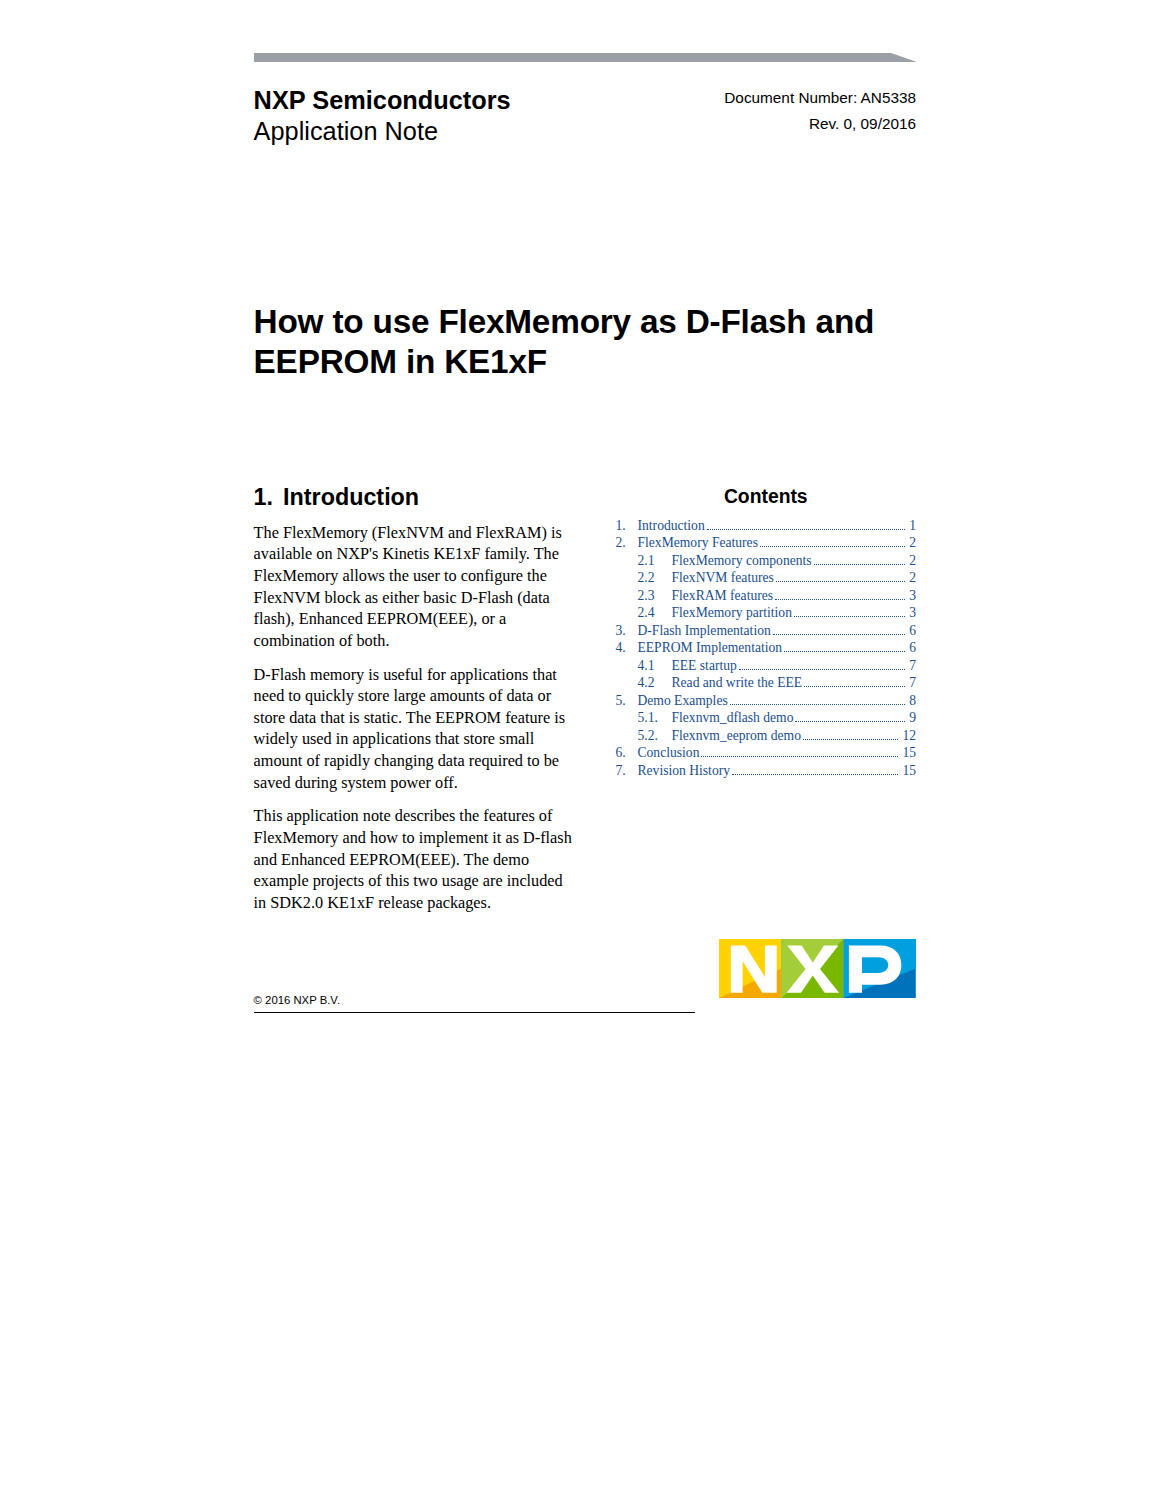NXP Semiconductors
Application Note
Document Number: AN5338
Rev. 0, 09/2016
How to use FlexMemory as D-Flash and EEPROM in KE1xF
1. Introduction
The FlexMemory (FlexNVM and FlexRAM) is available on NXP's Kinetis KE1xF family. The FlexMemory allows the user to configure the FlexNVM block as either basic D-Flash (data flash), Enhanced EEPROM(EEE), or a combination of both.
D-Flash memory is useful for applications that need to quickly store large amounts of data or store data that is static. The EEPROM feature is widely used in applications that store small amount of rapidly changing data required to be saved during system power off.
This application note describes the features of FlexMemory and how to implement it as D-flash and Enhanced EEPROM(EEE). The demo example projects of this two usage are included in SDK2.0 KE1xF release packages.
Contents
1. Introduction 1
2. FlexMemory Features 2
2.1 FlexMemory components 2
2.2 FlexNVM features 2
2.3 FlexRAM features 3
2.4 FlexMemory partition 3
3. D-Flash Implementation 6
4. EEPROM Implementation 6
4.1 EEE startup 7
4.2 Read and write the EEE 7
5. Demo Examples 8
5.1. Flexnvm_dflash demo 9
5.2. Flexnvm_eeprom demo 12
6. Conclusion 15
7. Revision History 15
© 2016 NXP B.V.
NXP